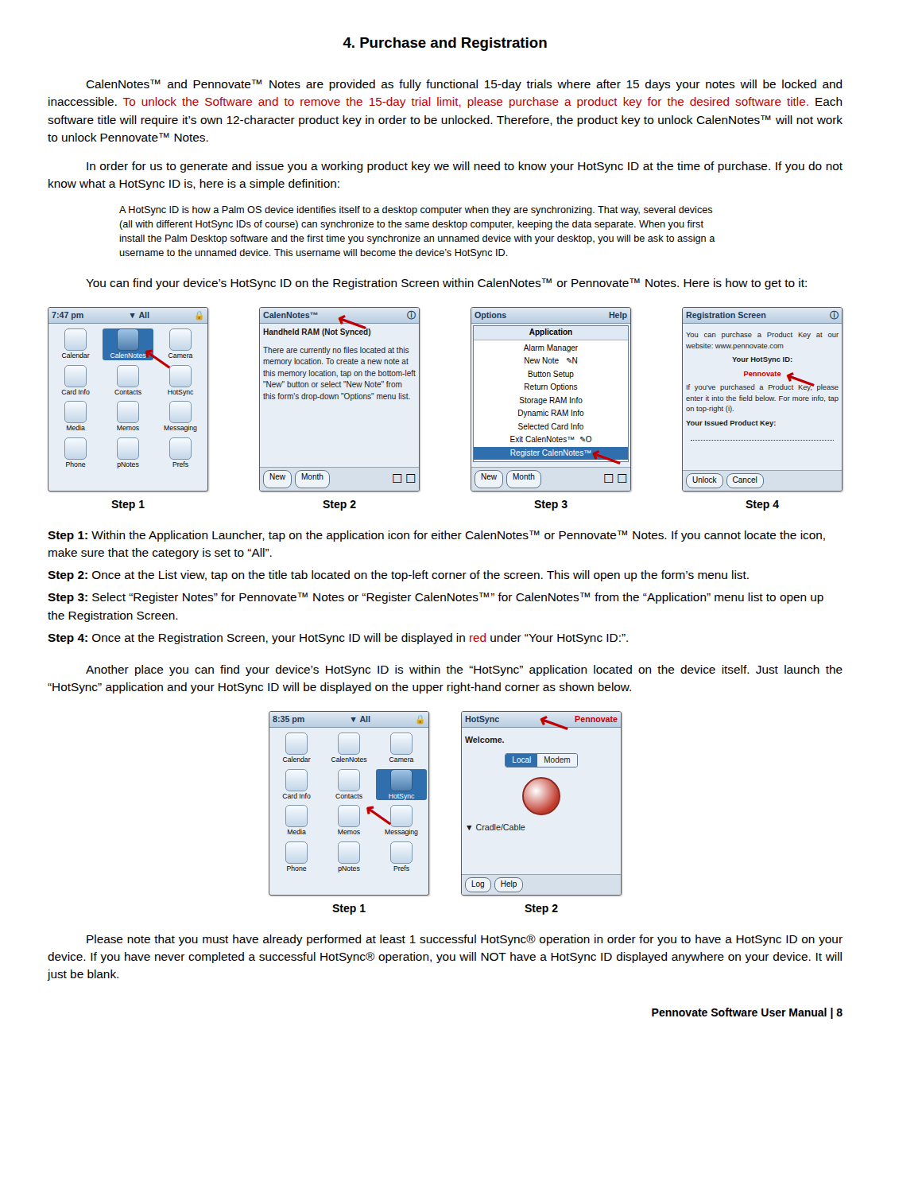4. Purchase and Registration
CalenNotes™ and Pennovate™ Notes are provided as fully functional 15-day trials where after 15 days your notes will be locked and inaccessible. To unlock the Software and to remove the 15-day trial limit, please purchase a product key for the desired software title. Each software title will require it’s own 12-character product key in order to be unlocked. Therefore, the product key to unlock CalenNotes™ will not work to unlock Pennovate™ Notes.
In order for us to generate and issue you a working product key we will need to know your HotSync ID at the time of purchase. If you do not know what a HotSync ID is, here is a simple definition:
A HotSync ID is how a Palm OS device identifies itself to a desktop computer when they are synchronizing. That way, several devices (all with different HotSync IDs of course) can synchronize to the same desktop computer, keeping the data separate. When you first install the Palm Desktop software and the first time you synchronize an unnamed device with your desktop, you will be ask to assign a username to the unnamed device. This username will become the device’s HotSync ID.
You can find your device’s HotSync ID on the Registration Screen within CalenNotes™ or Pennovate™ Notes. Here is how to get to it:
7:47 pm▼ All🔒
Calendar
CalenNotes
Camera
Card Info
Contacts
HotSync
Media
Memos
Messaging
Phone
pNotes
Prefs
⟶
Step 1
CalenNotes™ⓘ
Handheld RAM (Not Synced)
There are currently no files located at this memory location. To create a new note at this memory location, tap on the bottom-left "New" button or select "New Note" from this form's drop-down "Options" menu list.
New Month ☐ ☐
⟶
Step 2
Options Help
Application
Alarm Manager
New Note ✎N
Button Setup
Return Options
Storage RAM Info
Dynamic RAM Info
Selected Card Info
Exit CalenNotes™ ✎O
Register CalenNotes™
New Month ☐ ☐
⟶
Step 3
Registration Screenⓘ
You can purchase a Product Key at our website: www.pennovate.com
Your HotSync ID:
Pennovate
If you've purchased a Product Key, please enter it into the field below. For more info, tap on top-right (i).
Your Issued Product Key:
Unlock Cancel
⟶
Step 4
Step 1: Within the Application Launcher, tap on the application icon for either CalenNotes™ or Pennovate™ Notes. If you cannot locate the icon, make sure that the category is set to “All”.
Step 2: Once at the List view, tap on the title tab located on the top-left corner of the screen. This will open up the form’s menu list.
Step 3: Select “Register Notes” for Pennovate™ Notes or “Register CalenNotes™” for CalenNotes™ from the “Application” menu list to open up the Registration Screen.
Step 4: Once at the Registration Screen, your HotSync ID will be displayed in red under “Your HotSync ID:”.
Another place you can find your device’s HotSync ID is within the “HotSync” application located on the device itself. Just launch the “HotSync” application and your HotSync ID will be displayed on the upper right-hand corner as shown below.
8:35 pm▼ All🔒
Calendar
CalenNotes
Camera
Card Info
Contacts
HotSync
Media
Memos
Messaging
Phone
pNotes
Prefs
⟶
Step 1
HotSync Pennovate
Welcome.
Local Modem
▼ Cradle/Cable
Log Help
⟶
Step 2
Please note that you must have already performed at least 1 successful HotSync® operation in order for you to have a HotSync ID on your device. If you have never completed a successful HotSync® operation, you will NOT have a HotSync ID displayed anywhere on your device. It will just be blank.
Pennovate Software User Manual | 8